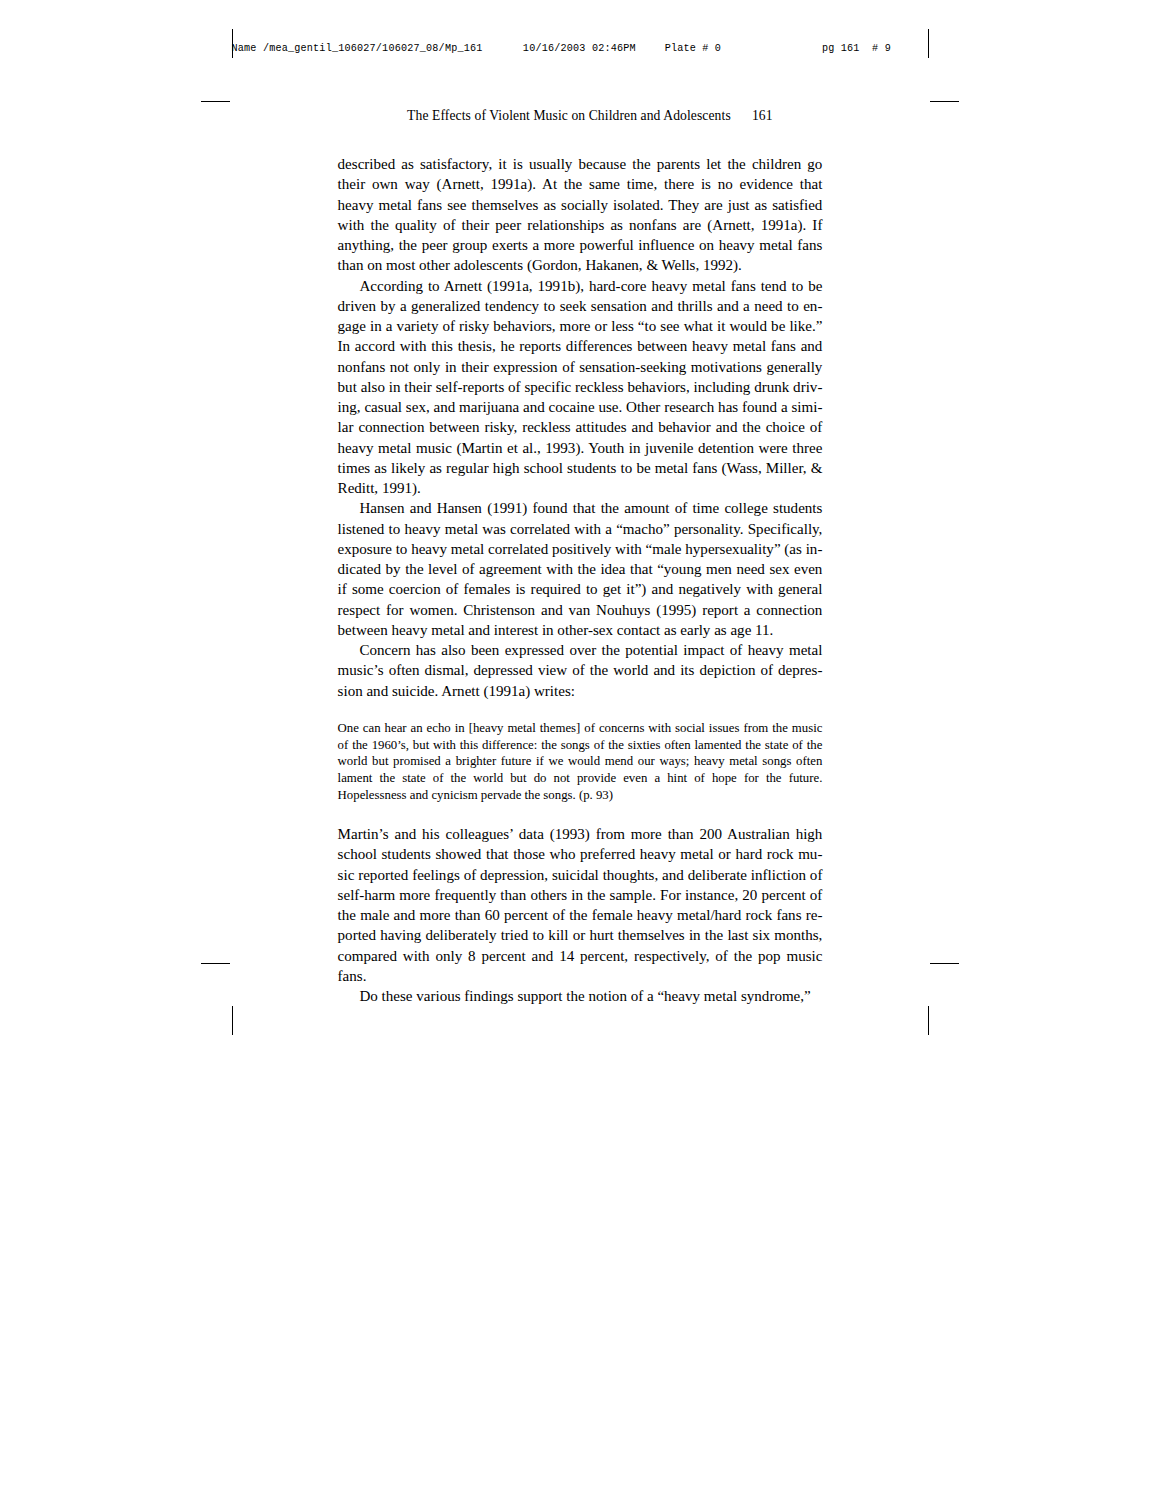Name /mea_gentil_106027/106027_08/Mp_161 10/16/2003 02:46PM Plate # 0 pg 161 # 9
The Effects of Violent Music on Children and Adolescents161
described as satisfactory, it is usually because the parents let the children go their own way (Arnett, 1991a). At the same time, there is no evidence that heavy metal fans see themselves as socially isolated. They are just as satisfied with the quality of their peer relationships as nonfans are (Arnett, 1991a). If anything, the peer group exerts a more powerful influence on heavy metal fans than on most other adolescents (Gordon, Hakanen, & Wells, 1992).
According to Arnett (1991a, 1991b), hard-core heavy metal fans tend to be driven by a generalized tendency to seek sensation and thrills and a need to engage in a variety of risky behaviors, more or less “to see what it would be like.” In accord with this thesis, he reports differences between heavy metal fans and nonfans not only in their expression of sensation-seeking motivations generally but also in their self-reports of specific reckless behaviors, including drunk driving, casual sex, and marijuana and cocaine use. Other research has found a similar connection between risky, reckless attitudes and behavior and the choice of heavy metal music (Martin et al., 1993). Youth in juvenile detention were three times as likely as regular high school students to be metal fans (Wass, Miller, & Reditt, 1991).
Hansen and Hansen (1991) found that the amount of time college students listened to heavy metal was correlated with a “macho” personality. Specifically, exposure to heavy metal correlated positively with “male hypersexuality” (as indicated by the level of agreement with the idea that “young men need sex even if some coercion of females is required to get it”) and negatively with general respect for women. Christenson and van Nouhuys (1995) report a connection between heavy metal and interest in other-sex contact as early as age 11.
Concern has also been expressed over the potential impact of heavy metal music’s often dismal, depressed view of the world and its depiction of depression and suicide. Arnett (1991a) writes:
One can hear an echo in [heavy metal themes] of concerns with social issues from the music of the 1960’s, but with this difference: the songs of the sixties often lamented the state of the world but promised a brighter future if we would mend our ways; heavy metal songs often lament the state of the world but do not provide even a hint of hope for the future. Hopelessness and cynicism pervade the songs. (p. 93)
Martin’s and his colleagues’ data (1993) from more than 200 Australian high school students showed that those who preferred heavy metal or hard rock music reported feelings of depression, suicidal thoughts, and deliberate infliction of self-harm more frequently than others in the sample. For instance, 20 percent of the male and more than 60 percent of the female heavy metal/hard rock fans reported having deliberately tried to kill or hurt themselves in the last six months, compared with only 8 percent and 14 percent, respectively, of the pop music fans.
Do these various findings support the notion of a “heavy metal syndrome,”